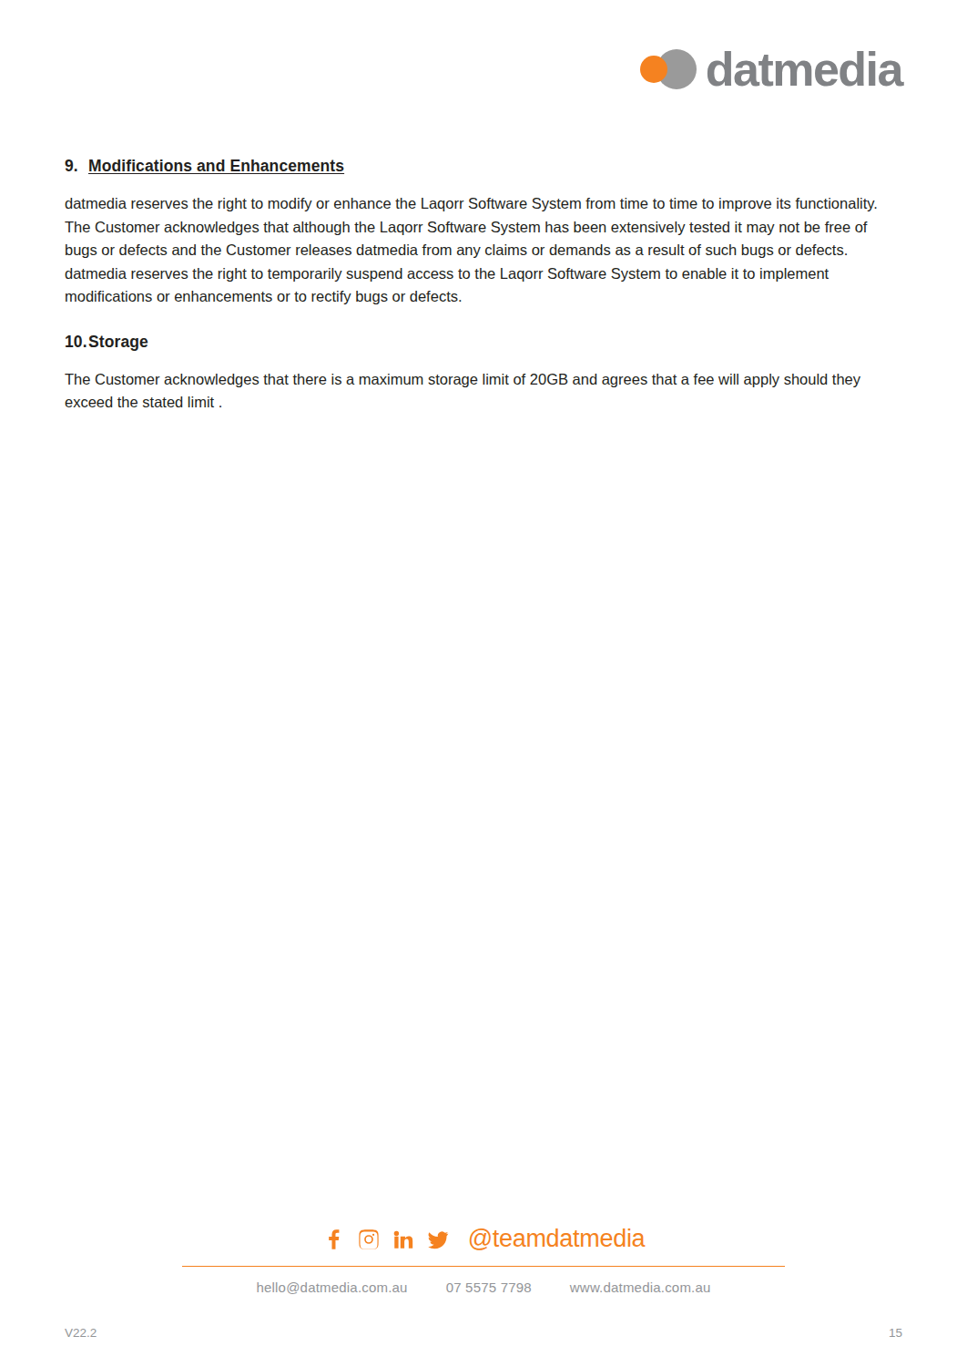datmedia
9. Modifications and Enhancements
datmedia reserves the right to modify or enhance the Laqorr Software System from time to time to improve its functionality. The Customer acknowledges that although the Laqorr Software System has been extensively tested it may not be free of bugs or defects and the Customer releases datmedia from any claims or demands as a result of such bugs or defects. datmedia reserves the right to temporarily suspend access to the Laqorr Software System to enable it to implement modifications or enhancements or to rectify bugs or defects.
10. Storage
The Customer acknowledges that there is a maximum storage limit of 20GB and agrees that a fee will apply should they exceed the stated limit .
@teamdatmedia
hello@datmedia.com.au 07 5575 7798 www.datmedia.com.au
V22.2 15